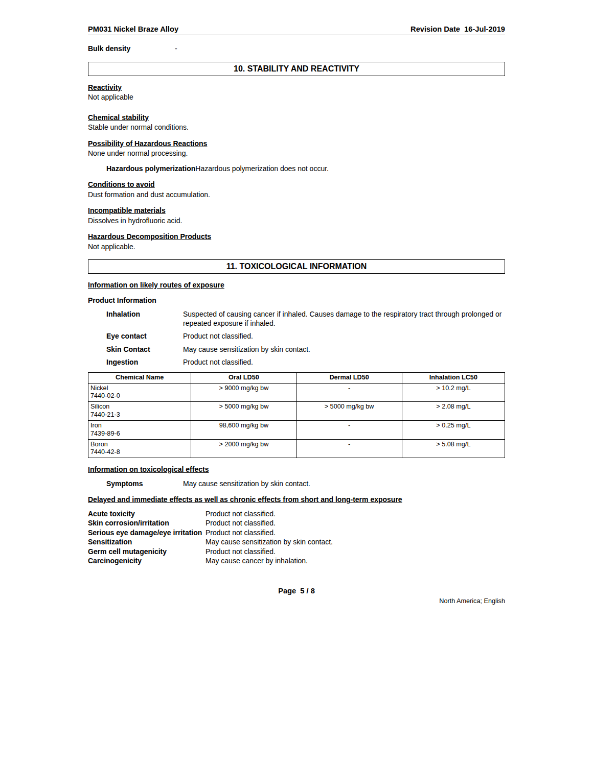PM031 Nickel Braze Alloy Revision Date 16-Jul-2019
Bulk density -
10. STABILITY AND REACTIVITY
Reactivity
Not applicable
Chemical stability
Stable under normal conditions.
Possibility of Hazardous Reactions
None under normal processing.
Hazardous polymerization Hazardous polymerization does not occur.
Conditions to avoid
Dust formation and dust accumulation.
Incompatible materials
Dissolves in hydrofluoric acid.
Hazardous Decomposition Products
Not applicable.
11. TOXICOLOGICAL INFORMATION
Information on likely routes of exposure
Product Information
Inhalation Suspected of causing cancer if inhaled. Causes damage to the respiratory tract through prolonged or repeated exposure if inhaled.
Eye contact Product not classified.
Skin Contact May cause sensitization by skin contact.
Ingestion Product not classified.
| Chemical Name | Oral LD50 | Dermal LD50 | Inhalation LC50 |
| --- | --- | --- | --- |
| Nickel 7440-02-0 | > 9000 mg/kg bw | - | > 10.2 mg/L |
| Silicon 7440-21-3 | > 5000 mg/kg bw | > 5000 mg/kg bw | > 2.08 mg/L |
| Iron 7439-89-6 | 98,600 mg/kg bw | - | > 0.25 mg/L |
| Boron 7440-42-8 | > 2000 mg/kg bw | - | > 5.08 mg/L |
Information on toxicological effects
Symptoms May cause sensitization by skin contact.
Delayed and immediate effects as well as chronic effects from short and long-term exposure
Acute toxicity Product not classified.
Skin corrosion/irritation Product not classified.
Serious eye damage/eye irritation Product not classified.
Sensitization May cause sensitization by skin contact.
Germ cell mutagenicity Product not classified.
Carcinogenicity May cause cancer by inhalation.
Page 5 / 8
North America; English